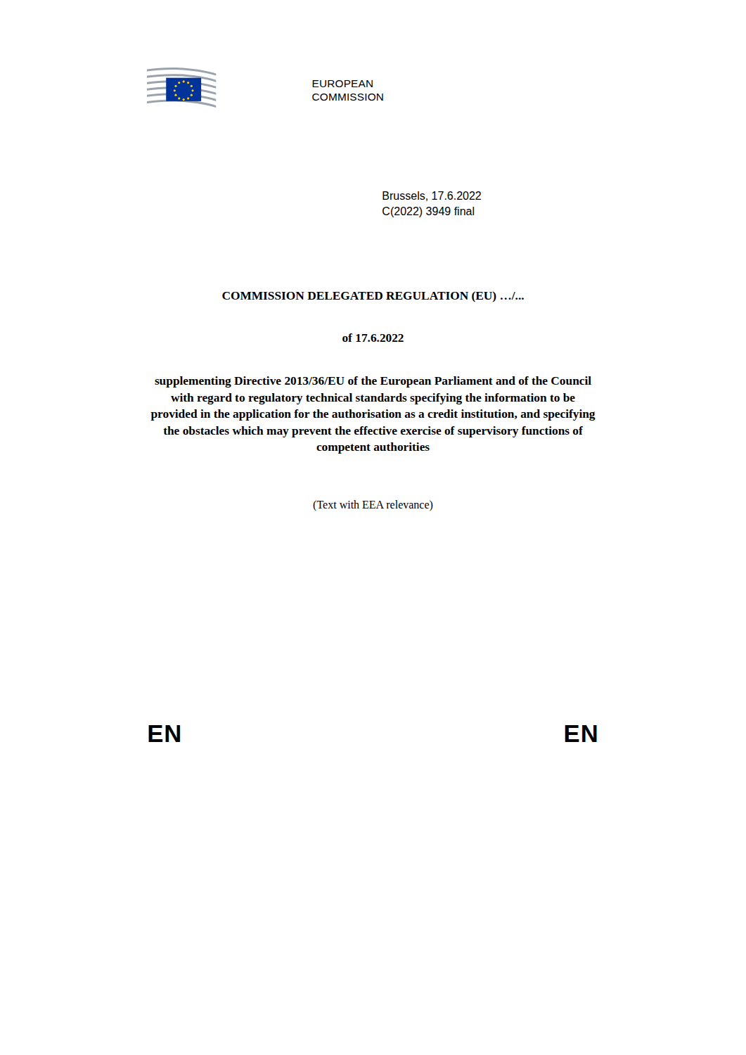EUROPEAN
COMMISSION
Brussels, 17.6.2022
C(2022) 3949 final
COMMISSION DELEGATED REGULATION (EU) …/...
of 17.6.2022
supplementing Directive 2013/36/EU of the European Parliament and of the Council with regard to regulatory technical standards specifying the information to be provided in the application for the authorisation as a credit institution, and specifying the obstacles which may prevent the effective exercise of supervisory functions of competent authorities
(Text with EEA relevance)
EN EN